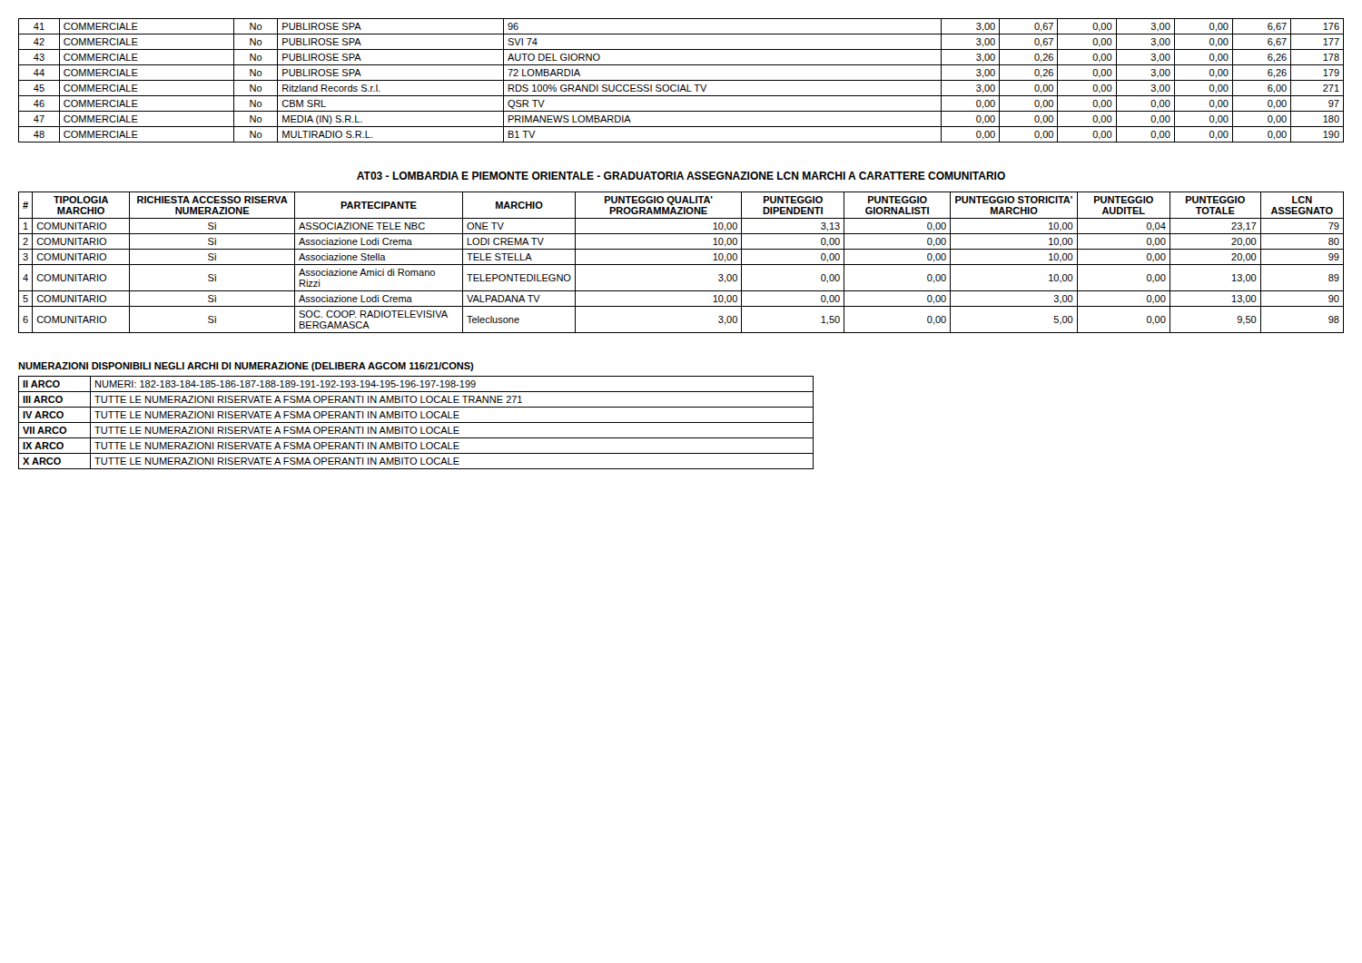| 41 | COMMERCIALE | No | PUBLIROSE SPA | 96 | 3,00 | 0,67 | 0,00 | 3,00 | 0,00 | 6,67 | 176 |
| 42 | COMMERCIALE | No | PUBLIROSE SPA | SVI 74 | 3,00 | 0,67 | 0,00 | 3,00 | 0,00 | 6,67 | 177 |
| 43 | COMMERCIALE | No | PUBLIROSE SPA | AUTO DEL GIORNO | 3,00 | 0,26 | 0,00 | 3,00 | 0,00 | 6,26 | 178 |
| 44 | COMMERCIALE | No | PUBLIROSE SPA | 72 LOMBARDIA | 3,00 | 0,26 | 0,00 | 3,00 | 0,00 | 6,26 | 179 |
| 45 | COMMERCIALE | No | Ritzland Records S.r.l. | RDS 100% GRANDI SUCCESSI SOCIAL TV | 3,00 | 0,00 | 0,00 | 3,00 | 0,00 | 6,00 | 271 |
| 46 | COMMERCIALE | No | CBM SRL | QSR TV | 0,00 | 0,00 | 0,00 | 0,00 | 0,00 | 0,00 | 97 |
| 47 | COMMERCIALE | No | MEDIA (IN) S.R.L. | PRIMANEWS LOMBARDIA | 0,00 | 0,00 | 0,00 | 0,00 | 0,00 | 0,00 | 180 |
| 48 | COMMERCIALE | No | MULTIRADIO S.R.L. | B1 TV | 0,00 | 0,00 | 0,00 | 0,00 | 0,00 | 0,00 | 190 |
AT03 - LOMBARDIA E PIEMONTE ORIENTALE - GRADUATORIA ASSEGNAZIONE LCN MARCHI A CARATTERE COMUNITARIO
| # | TIPOLOGIA MARCHIO | RICHIESTA ACCESSO RISERVA NUMERAZIONE | PARTECIPANTE | MARCHIO | PUNTEGGIO QUALITA' PROGRAMMAZIONE | PUNTEGGIO DIPENDENTI | PUNTEGGIO GIORNALISTI | PUNTEGGIO STORICITA' MARCHIO | PUNTEGGIO AUDITEL | PUNTEGGIO TOTALE | LCN ASSEGNATO |
| --- | --- | --- | --- | --- | --- | --- | --- | --- | --- | --- | --- |
| 1 | COMUNITARIO | Sì | ASSOCIAZIONE TELE NBC | ONE TV | 10,00 | 3,13 | 0,00 | 10,00 | 0,04 | 23,17 | 79 |
| 2 | COMUNITARIO | Sì | Associazione Lodi Crema | LODI CREMA TV | 10,00 | 0,00 | 0,00 | 10,00 | 0,00 | 20,00 | 80 |
| 3 | COMUNITARIO | Sì | Associazione Stella | TELE STELLA | 10,00 | 0,00 | 0,00 | 10,00 | 0,00 | 20,00 | 99 |
| 4 | COMUNITARIO | Sì | Associazione Amici di Romano Rizzi | TELEPONTEDILEGNO | 3,00 | 0,00 | 0,00 | 10,00 | 0,00 | 13,00 | 89 |
| 5 | COMUNITARIO | Sì | Associazione Lodi Crema | VALPADANA TV | 10,00 | 0,00 | 0,00 | 3,00 | 0,00 | 13,00 | 90 |
| 6 | COMUNITARIO | Sì | SOC. COOP. RADIOTELEVISIVA BERGAMASCA | Teleclusone | 3,00 | 1,50 | 0,00 | 5,00 | 0,00 | 9,50 | 98 |
NUMERAZIONI DISPONIBILI NEGLI ARCHI DI NUMERAZIONE (DELIBERA AGCOM 116/21/CONS)
| II ARCO | NUMERI: 182-183-184-185-186-187-188-189-191-192-193-194-195-196-197-198-199 |
| III ARCO | TUTTE LE NUMERAZIONI RISERVATE A FSMA OPERANTI IN AMBITO LOCALE TRANNE 271 |
| IV ARCO | TUTTE LE NUMERAZIONI RISERVATE A FSMA OPERANTI IN AMBITO LOCALE |
| VII ARCO | TUTTE LE NUMERAZIONI RISERVATE A FSMA OPERANTI IN AMBITO LOCALE |
| IX ARCO | TUTTE LE NUMERAZIONI RISERVATE A FSMA OPERANTI IN AMBITO LOCALE |
| X ARCO | TUTTE LE NUMERAZIONI RISERVATE A FSMA OPERANTI IN AMBITO LOCALE |